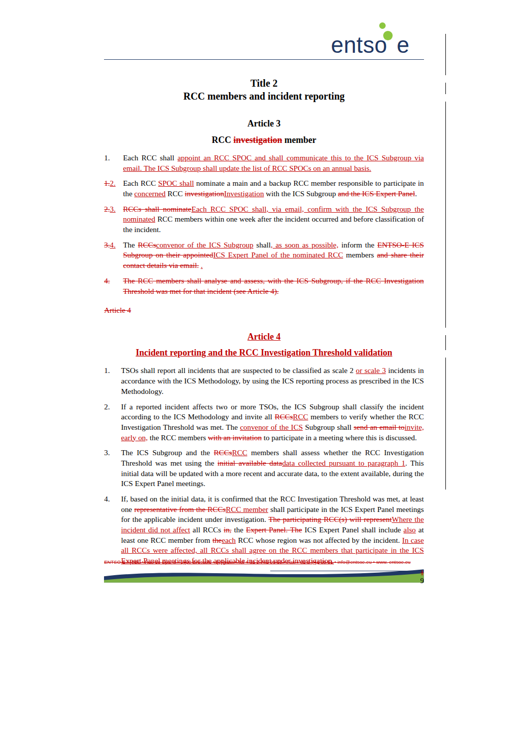entso e
Title 2
RCC members and incident reporting
Article 3
RCC investigation member
1. Each RCC shall appoint an RCC SPOC and shall communicate this to the ICS Subgroup via email. The ICS Subgroup shall update the list of RCC SPOCs on an annual basis.
1. 2. Each RCC SPOC shall nominate a main and a backup RCC member responsible to participate in the concerned RCC investigation Investigation with the ICS Subgroup and the ICS Expert Panel.
2. 3. RCCs shall nominate Each RCC SPOC shall, via email, confirm with the ICS Subgroup the nominated RCC members within one week after the incident occurred and before classification of the incident.
3. 4. The RCCs convenor of the ICS Subgroup shall, as soon as possible, inform the ENTSO-E ICS Subgroup on their appointed ICS Expert Panel of the nominated RCC members and share their contact details via email. .
4. The RCC members shall analyse and assess, with the ICS Subgroup, if the RCC Investigation Threshold was met for that incident (see Article 4).
Article 4
Article 4
Incident reporting and the RCC Investigation Threshold validation
1. TSOs shall report all incidents that are suspected to be classified as scale 2 or scale 3 incidents in accordance with the ICS Methodology, by using the ICS reporting process as prescribed in the ICS Methodology.
2. If a reported incident affects two or more TSOs, the ICS Subgroup shall classify the incident according to the ICS Methodology and invite all RCCs RCC members to verify whether the RCC Investigation Threshold was met. The convenor of the ICS Subgroup shall send an email to invite, early on, the RCC members with an invitation to participate in a meeting where this is discussed.
3. The ICS Subgroup and the RCCs RCC members shall assess whether the RCC Investigation Threshold was met using the initial available data data collected pursuant to paragraph 1. This initial data will be updated with a more recent and accurate data, to the extent available, during the ICS Expert Panel meetings.
4. If, based on the initial data, it is confirmed that the RCC Investigation Threshold was met, at least one representative from the RCCs RCC member shall participate in the ICS Expert Panel meetings for the applicable incident under investigation. The participating RCC(s) will represent Where the incident did not affect all RCCs in, the Expert Panel. The ICS Expert Panel shall include also at least one RCC member from the each RCC whose region was not affected by the incident. In case all RCCs were affected, all RCCs shall agree on the RCC members that participate in the ICS Expert Panel meetings for the applicable incident under investigation.
ENTSO-E AISBL • Rue de Spa, 8 • 1000 Brussels • Belgium • Tel + 32 2 741 09 50 • Fax + 32 2 741 09 51 • info@entsoe.eu • www. entsoe.eu
1 9